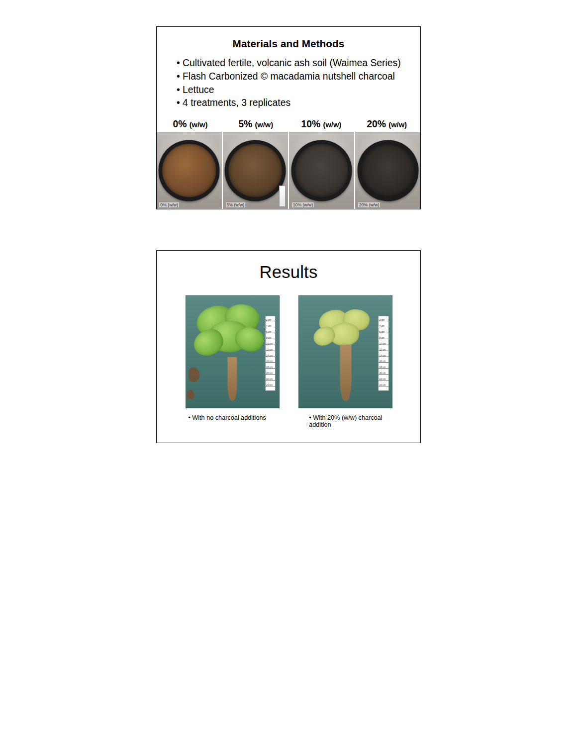Materials and Methods
Cultivated fertile, volcanic ash soil (Waimea Series)
Flash Carbonized © macadamia nutshell charcoal
Lettuce
4 treatments, 3 replicates
0% (w/w)
5% (w/w)
10% (w/w)
20% (w/w)
0% (w/w)
5% (w/w)
10% (w/w)
20% (w/w)
Results
2 cm
4 cm
6 cm
8 cm
10 cm
12 cm
14 cm
16 cm
18 cm
20 cm
22 cm
24 cm
With no charcoal additions
2 cm
4 cm
6 cm
8 cm
10 cm
12 cm
14 cm
16 cm
18 cm
20 cm
22 cm
24 cm
With 20% (w/w) charcoal addition